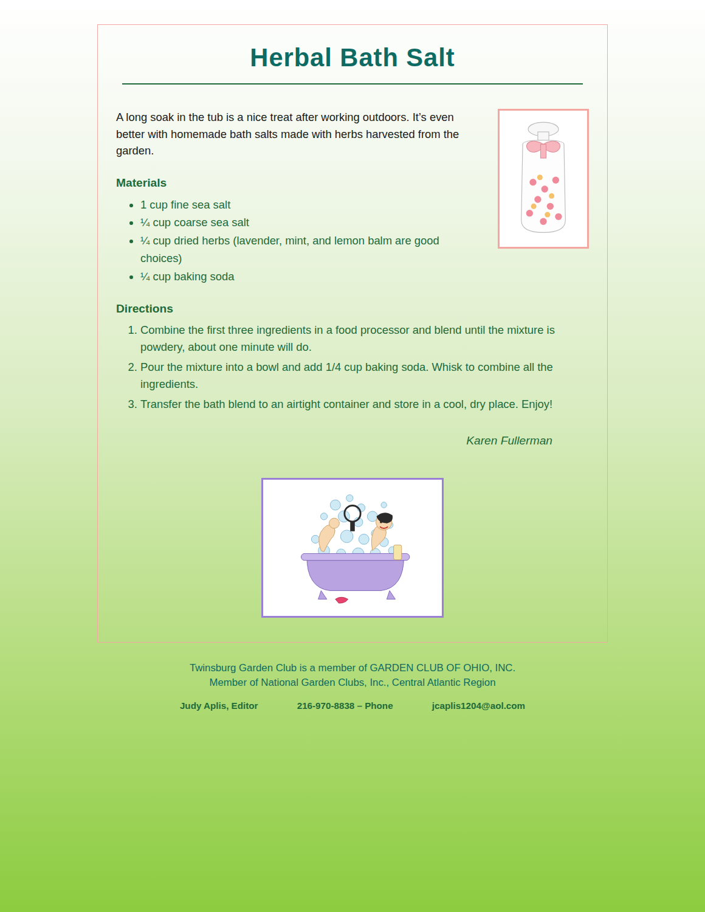Herbal Bath Salt
A long soak in the tub is a nice treat after working outdoors. It’s even better with homemade bath salts made with herbs harvested from the garden.
Materials
1 cup fine sea salt
¼ cup coarse sea salt
¼ cup dried herbs (lavender, mint, and lemon balm are good choices)
¼ cup baking soda
Directions
Combine the first three ingredients in a food processor and blend until the mixture is powdery, about one minute will do.
Pour the mixture into a bowl and add 1/4 cup baking soda. Whisk to combine all the ingredients.
Transfer the bath blend to an airtight container and store in a cool, dry place. Enjoy!
Karen Fullerman
Twinsburg Garden Club is a member of GARDEN CLUB OF OHIO, INC.
Member of National Garden Clubs, Inc., Central Atlantic Region
Judy Aplis, Editor 216-970-8838 – Phone jcaplis1204@aol.com